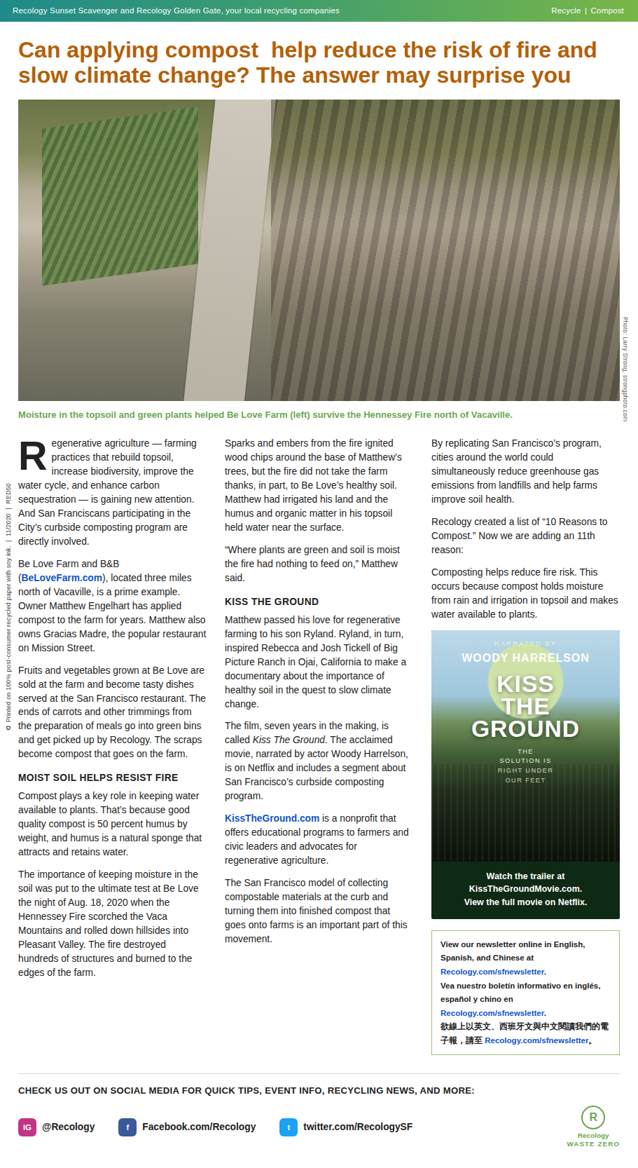♻ Printed on 100% post-consumer recycled paper with soy ink. | 11/2020 | RED50
Recology Sunset Scavenger and Recology Golden Gate, your local recycling companies
Recycle | Compost
Can applying compost help reduce the risk of fire and slow climate change? The answer may surprise you
Photo: Larry Strong, strongphoto.com
Moisture in the topsoil and green plants helped Be Love Farm (left) survive the Hennessey Fire north of Vacaville.
Regenerative agriculture — farming practices that rebuild topsoil, increase biodiversity, improve the water cycle, and enhance carbon sequestration — is gaining new attention. And San Franciscans participating in the City’s curbside composting program are directly involved.
Be Love Farm and B&B (BeLoveFarm.com), located three miles north of Vacaville, is a prime example. Owner Matthew Engelhart has applied compost to the farm for years. Matthew also owns Gracias Madre, the popular restaurant on Mission Street.
Fruits and vegetables grown at Be Love are sold at the farm and become tasty dishes served at the San Francisco restaurant. The ends of carrots and other trimmings from the preparation of meals go into green bins and get picked up by Recology. The scraps become compost that goes on the farm.
Moist soil helps resist fire
Compost plays a key role in keeping water available to plants. That’s because good quality compost is 50 percent humus by weight, and humus is a natural sponge that attracts and retains water.
The importance of keeping moisture in the soil was put to the ultimate test at Be Love the night of Aug. 18, 2020 when the Hennessey Fire scorched the Vaca Mountains and rolled down hillsides into Pleasant Valley. The fire destroyed hundreds of structures and burned to the edges of the farm.
Sparks and embers from the fire ignited wood chips around the base of Matthew’s trees, but the fire did not take the farm thanks, in part, to Be Love’s healthy soil. Matthew had irrigated his land and the humus and organic matter in his topsoil held water near the surface.
“Where plants are green and soil is moist the fire had nothing to feed on,” Matthew said.
Kiss the ground
Matthew passed his love for regenerative farming to his son Ryland. Ryland, in turn, inspired Rebecca and Josh Tickell of Big Picture Ranch in Ojai, California to make a documentary about the importance of healthy soil in the quest to slow climate change.
The film, seven years in the making, is called Kiss The Ground. The acclaimed movie, narrated by actor Woody Harrelson, is on Netflix and includes a segment about San Francisco’s curbside composting program.
KissTheGround.com is a nonprofit that offers educational programs to farmers and civic leaders and advocates for regenerative agriculture.
The San Francisco model of collecting compostable materials at the curb and turning them into finished compost that goes onto farms is an important part of this movement.
By replicating San Francisco’s program, cities around the world could simultaneously reduce greenhouse gas emissions from landfills and help farms improve soil health.
Recology created a list of “10 Reasons to Compost.” Now we are adding an 11th reason:
Composting helps reduce fire risk. This occurs because compost holds moisture from rain and irrigation in topsoil and makes water available to plants.
NARRATED BY
WOODY HARRELSON
KISS
THE
GROUND
THE
SOLUTION IS
RIGHT UNDER
OUR FEET
Watch the trailer at
KissTheGroundMovie.com.
View the full movie on Netflix.
View our newsletter online in English, Spanish, and Chinese at Recology.com/sfnewsletter.
Vea nuestro boletín informativo en inglés, español y chino en Recology.com/sfnewsletter.
欲線上以英文、西班牙文與中文閱讀我們的電子報，請至 Recology.com/sfnewsletter。
Check us out on social media for quick tips, event info, recycling news, and more:
IG@Recology f Facebook.com/Recology ttwitter.com/RecologySF R
Recology
WASTE ZERO